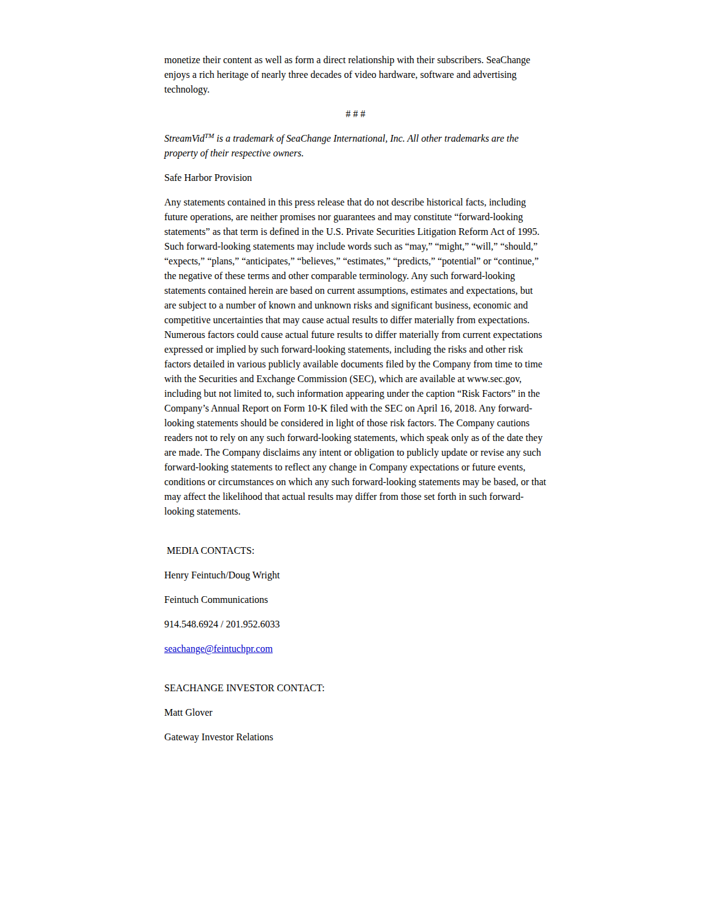monetize their content as well as form a direct relationship with their subscribers. SeaChange enjoys a rich heritage of nearly three decades of video hardware, software and advertising technology.
# # #
StreamVidTM is a trademark of SeaChange International, Inc. All other trademarks are the property of their respective owners.
Safe Harbor Provision
Any statements contained in this press release that do not describe historical facts, including future operations, are neither promises nor guarantees and may constitute “forward-looking statements” as that term is defined in the U.S. Private Securities Litigation Reform Act of 1995. Such forward-looking statements may include words such as “may,” “might,” “will,” “should,” “expects,” “plans,” “anticipates,” “believes,” “estimates,” “predicts,” “potential” or “continue,” the negative of these terms and other comparable terminology. Any such forward-looking statements contained herein are based on current assumptions, estimates and expectations, but are subject to a number of known and unknown risks and significant business, economic and competitive uncertainties that may cause actual results to differ materially from expectations. Numerous factors could cause actual future results to differ materially from current expectations expressed or implied by such forward-looking statements, including the risks and other risk factors detailed in various publicly available documents filed by the Company from time to time with the Securities and Exchange Commission (SEC), which are available at www.sec.gov, including but not limited to, such information appearing under the caption “Risk Factors” in the Company’s Annual Report on Form 10-K filed with the SEC on April 16, 2018. Any forward-looking statements should be considered in light of those risk factors. The Company cautions readers not to rely on any such forward-looking statements, which speak only as of the date they are made. The Company disclaims any intent or obligation to publicly update or revise any such forward-looking statements to reflect any change in Company expectations or future events, conditions or circumstances on which any such forward-looking statements may be based, or that may affect the likelihood that actual results may differ from those set forth in such forward-looking statements.
MEDIA CONTACTS:
Henry Feintuch/Doug Wright
Feintuch Communications
914.548.6924 / 201.952.6033
seachange@feintuchpr.com
SEACHANGE INVESTOR CONTACT:
Matt Glover
Gateway Investor Relations